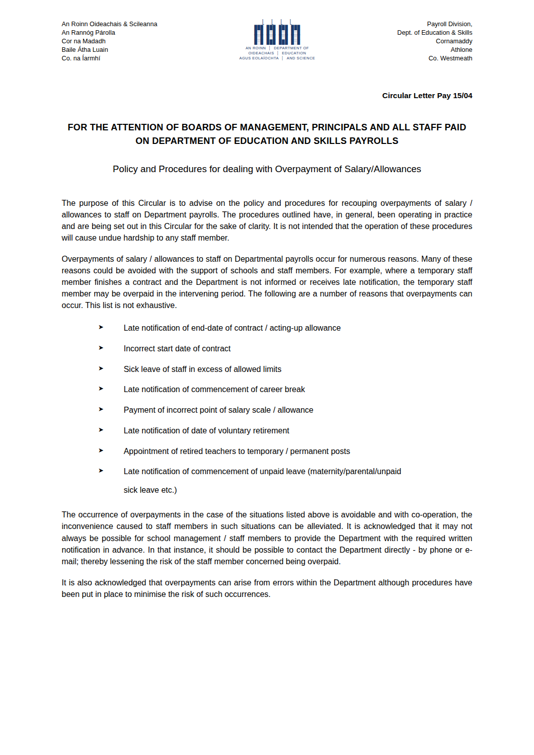An Roinn Oideachais & Scileanna
An Rannóg Párolla
Cor na Madadh
Baile Átha Luain
Co. na Íarmhí
⎣ ⎣ ⎣ ⎣ ███ ███ ███ ███ █░█ █░█ █░█ █░█ █░█ █░█ █░█ █░█ █░█ ███ ███ █░█ AN ROINN │ DEPARTMENT OF OIDEACHAIS │ EDUCATION AGUS EOLAÍOCHTA │ AND SCIENCE
Payroll Division,
Dept. of Education & Skills
Cornamaddy
Athlone
Co. Westmeath
Circular Letter Pay 15/04
For the attention of Boards of Management, Principals and all staff paid on Department of Education and Skills payrolls
Policy and Procedures for dealing with Overpayment of Salary/Allowances
The purpose of this Circular is to advise on the policy and procedures for recouping overpayments of salary / allowances to staff on Department payrolls. The procedures outlined have, in general, been operating in practice and are being set out in this Circular for the sake of clarity. It is not intended that the operation of these procedures will cause undue hardship to any staff member.
Overpayments of salary / allowances to staff on Departmental payrolls occur for numerous reasons. Many of these reasons could be avoided with the support of schools and staff members. For example, where a temporary staff member finishes a contract and the Department is not informed or receives late notification, the temporary staff member may be overpaid in the intervening period. The following are a number of reasons that overpayments can occur. This list is not exhaustive.
Late notification of end-date of contract / acting-up allowance
Incorrect start date of contract
Sick leave of staff in excess of allowed limits
Late notification of commencement of career break
Payment of incorrect point of salary scale / allowance
Late notification of date of voluntary retirement
Appointment of retired teachers to temporary / permanent posts
Late notification of commencement of unpaid leave (maternity/parental/unpaidsick leave etc.)
The occurrence of overpayments in the case of the situations listed above is avoidable and with co-operation, the inconvenience caused to staff members in such situations can be alleviated. It is acknowledged that it may not always be possible for school management / staff members to provide the Department with the required written notification in advance. In that instance, it should be possible to contact the Department directly - by phone or e-mail; thereby lessening the risk of the staff member concerned being overpaid.
It is also acknowledged that overpayments can arise from errors within the Department although procedures have been put in place to minimise the risk of such occurrences.